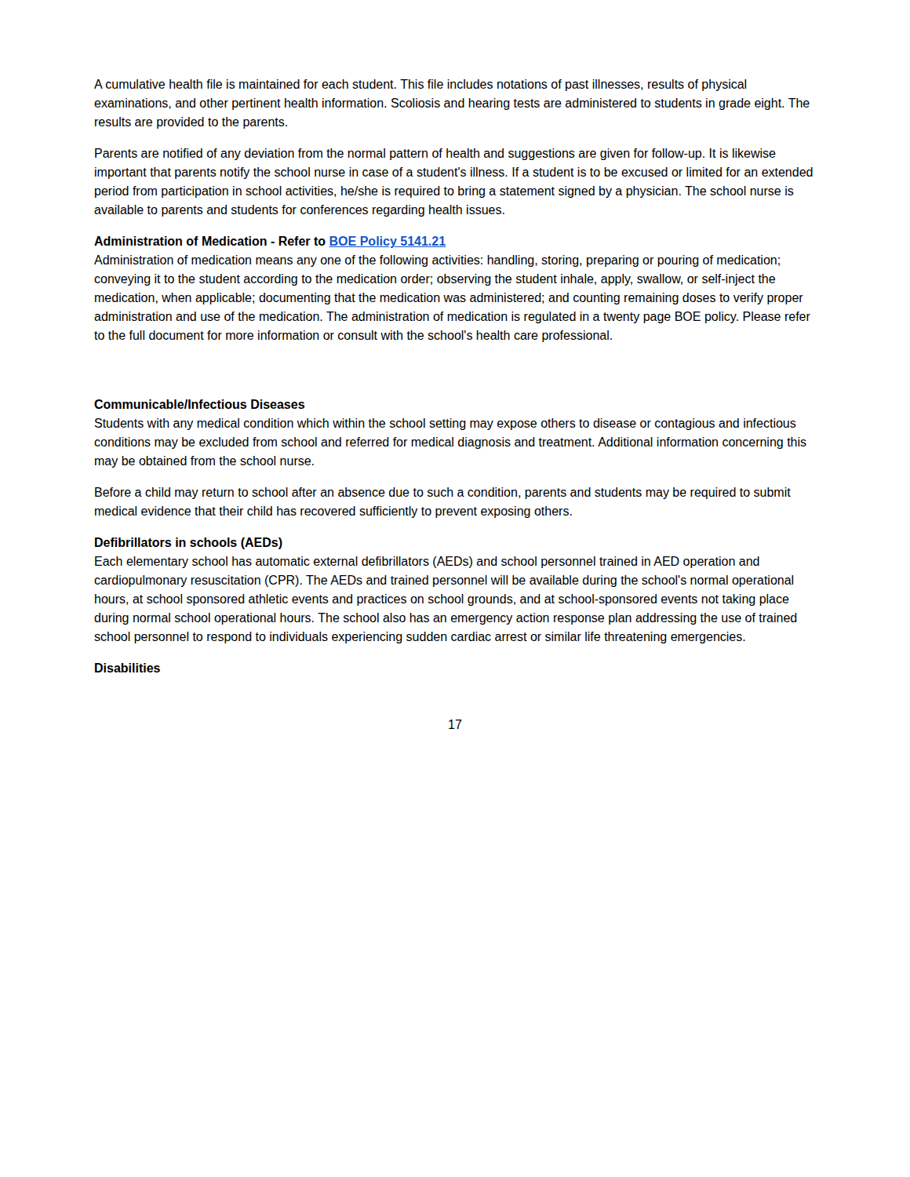A cumulative health file is maintained for each student. This file includes notations of past illnesses, results of physical examinations, and other pertinent health information. Scoliosis and hearing tests are administered to students in grade eight. The results are provided to the parents.
Parents are notified of any deviation from the normal pattern of health and suggestions are given for follow-up. It is likewise important that parents notify the school nurse in case of a student's illness. If a student is to be excused or limited for an extended period from participation in school activities, he/she is required to bring a statement signed by a physician. The school nurse is available to parents and students for conferences regarding health issues.
Administration of Medication - Refer to BOE Policy 5141.21
Administration of medication means any one of the following activities: handling, storing, preparing or pouring of medication; conveying it to the student according to the medication order; observing the student inhale, apply, swallow, or self-inject the medication, when applicable; documenting that the medication was administered; and counting remaining doses to verify proper administration and use of the medication. The administration of medication is regulated in a twenty page BOE policy. Please refer to the full document for more information or consult with the school's health care professional.
Communicable/Infectious Diseases
Students with any medical condition which within the school setting may expose others to disease or contagious and infectious conditions may be excluded from school and referred for medical diagnosis and treatment. Additional information concerning this may be obtained from the school nurse.
Before a child may return to school after an absence due to such a condition, parents and students may be required to submit medical evidence that their child has recovered sufficiently to prevent exposing others.
Defibrillators in schools (AEDs)
Each elementary school has automatic external defibrillators (AEDs) and school personnel trained in AED operation and cardiopulmonary resuscitation (CPR). The AEDs and trained personnel will be available during the school's normal operational hours, at school sponsored athletic events and practices on school grounds, and at school-sponsored events not taking place during normal school operational hours. The school also has an emergency action response plan addressing the use of trained school personnel to respond to individuals experiencing sudden cardiac arrest or similar life threatening emergencies.
Disabilities
17